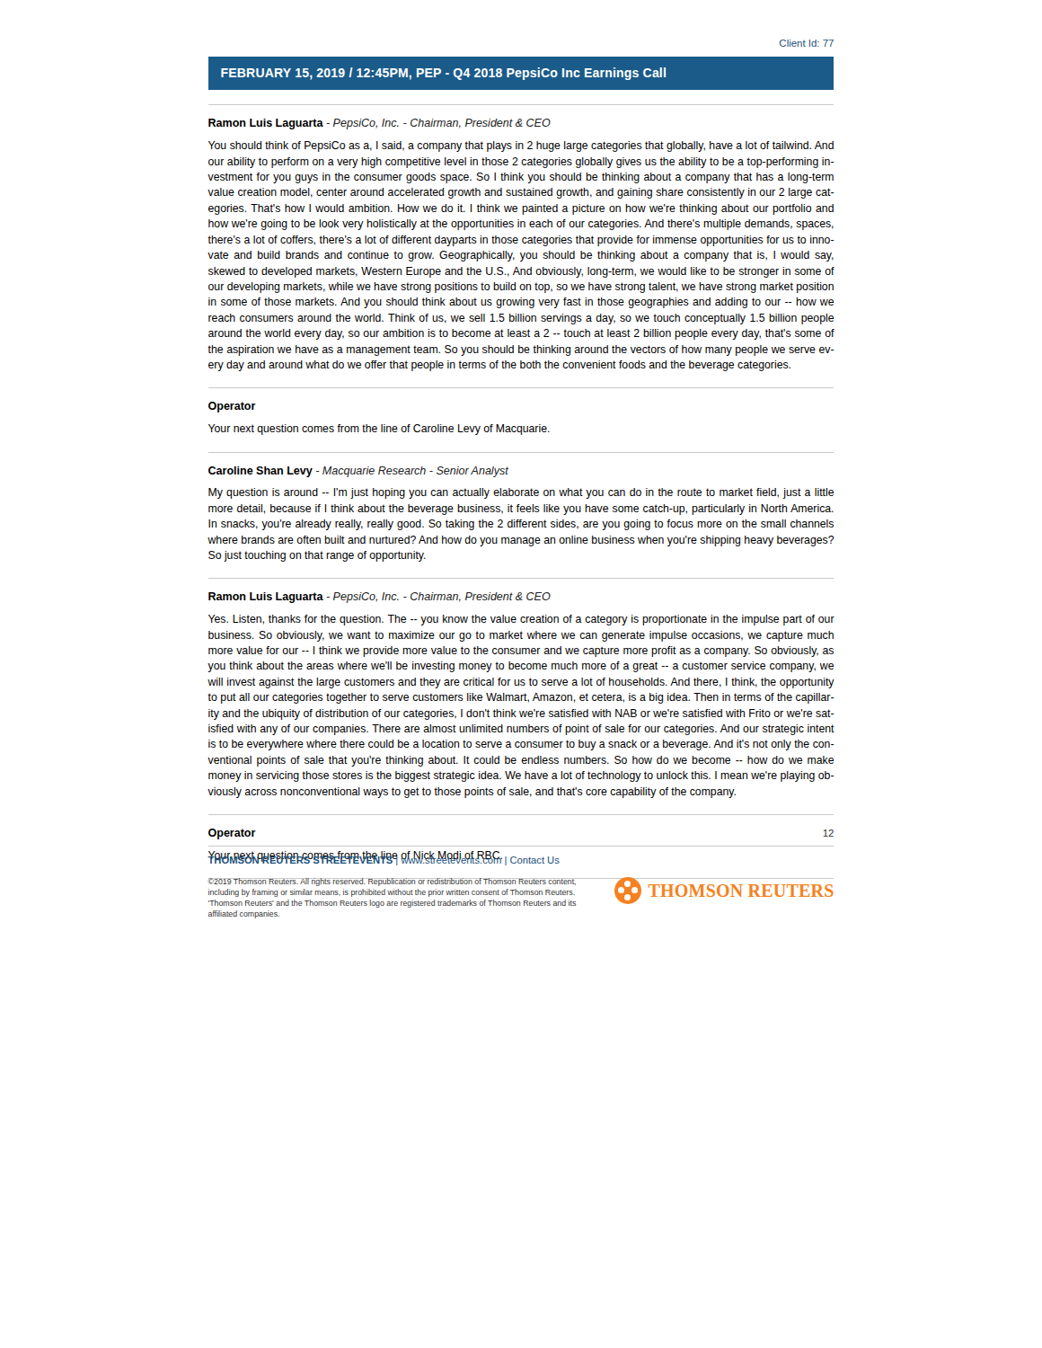Client Id: 77
FEBRUARY 15, 2019 / 12:45PM, PEP - Q4 2018 PepsiCo Inc Earnings Call
Ramon Luis Laguarta - PepsiCo, Inc. - Chairman, President & CEO
You should think of PepsiCo as a, I said, a company that plays in 2 huge large categories that globally, have a lot of tailwind. And our ability to perform on a very high competitive level in those 2 categories globally gives us the ability to be a top-performing investment for you guys in the consumer goods space. So I think you should be thinking about a company that has a long-term value creation model, center around accelerated growth and sustained growth, and gaining share consistently in our 2 large categories. That's how I would ambition. How we do it. I think we painted a picture on how we're thinking about our portfolio and how we're going to be look very holistically at the opportunities in each of our categories. And there's multiple demands, spaces, there's a lot of coffers, there's a lot of different dayparts in those categories that provide for immense opportunities for us to innovate and build brands and continue to grow. Geographically, you should be thinking about a company that is, I would say, skewed to developed markets, Western Europe and the U.S., And obviously, long-term, we would like to be stronger in some of our developing markets, while we have strong positions to build on top, so we have strong talent, we have strong market position in some of those markets. And you should think about us growing very fast in those geographies and adding to our -- how we reach consumers around the world. Think of us, we sell 1.5 billion servings a day, so we touch conceptually 1.5 billion people around the world every day, so our ambition is to become at least a 2 -- touch at least 2 billion people every day, that's some of the aspiration we have as a management team. So you should be thinking around the vectors of how many people we serve every day and around what do we offer that people in terms of the both the convenient foods and the beverage categories.
Operator
Your next question comes from the line of Caroline Levy of Macquarie.
Caroline Shan Levy - Macquarie Research - Senior Analyst
My question is around -- I'm just hoping you can actually elaborate on what you can do in the route to market field, just a little more detail, because if I think about the beverage business, it feels like you have some catch-up, particularly in North America. In snacks, you're already really, really good. So taking the 2 different sides, are you going to focus more on the small channels where brands are often built and nurtured? And how do you manage an online business when you're shipping heavy beverages? So just touching on that range of opportunity.
Ramon Luis Laguarta - PepsiCo, Inc. - Chairman, President & CEO
Yes. Listen, thanks for the question. The -- you know the value creation of a category is proportionate in the impulse part of our business. So obviously, we want to maximize our go to market where we can generate impulse occasions, we capture much more value for our -- I think we provide more value to the consumer and we capture more profit as a company. So obviously, as you think about the areas where we'll be investing money to become much more of a great -- a customer service company, we will invest against the large customers and they are critical for us to serve a lot of households. And there, I think, the opportunity to put all our categories together to serve customers like Walmart, Amazon, et cetera, is a big idea. Then in terms of the capillarity and the ubiquity of distribution of our categories, I don't think we're satisfied with NAB or we're satisfied with Frito or we're satisfied with any of our companies. There are almost unlimited numbers of point of sale for our categories. And our strategic intent is to be everywhere where there could be a location to serve a consumer to buy a snack or a beverage. And it's not only the conventional points of sale that you're thinking about. It could be endless numbers. So how do we become -- how do we make money in servicing those stores is the biggest strategic idea. We have a lot of technology to unlock this. I mean we're playing obviously across nonconventional ways to get to those points of sale, and that's core capability of the company.
Operator
Your next question comes from the line of Nick Modi of RBC.
12
THOMSON REUTERS STREETEVENTS | www.streetevents.com | Contact Us
©2019 Thomson Reuters. All rights reserved. Republication or redistribution of Thomson Reuters content, including by framing or similar means, is prohibited without the prior written consent of Thomson Reuters. 'Thomson Reuters' and the Thomson Reuters logo are registered trademarks of Thomson Reuters and its affiliated companies.
THOMSON REUTERS